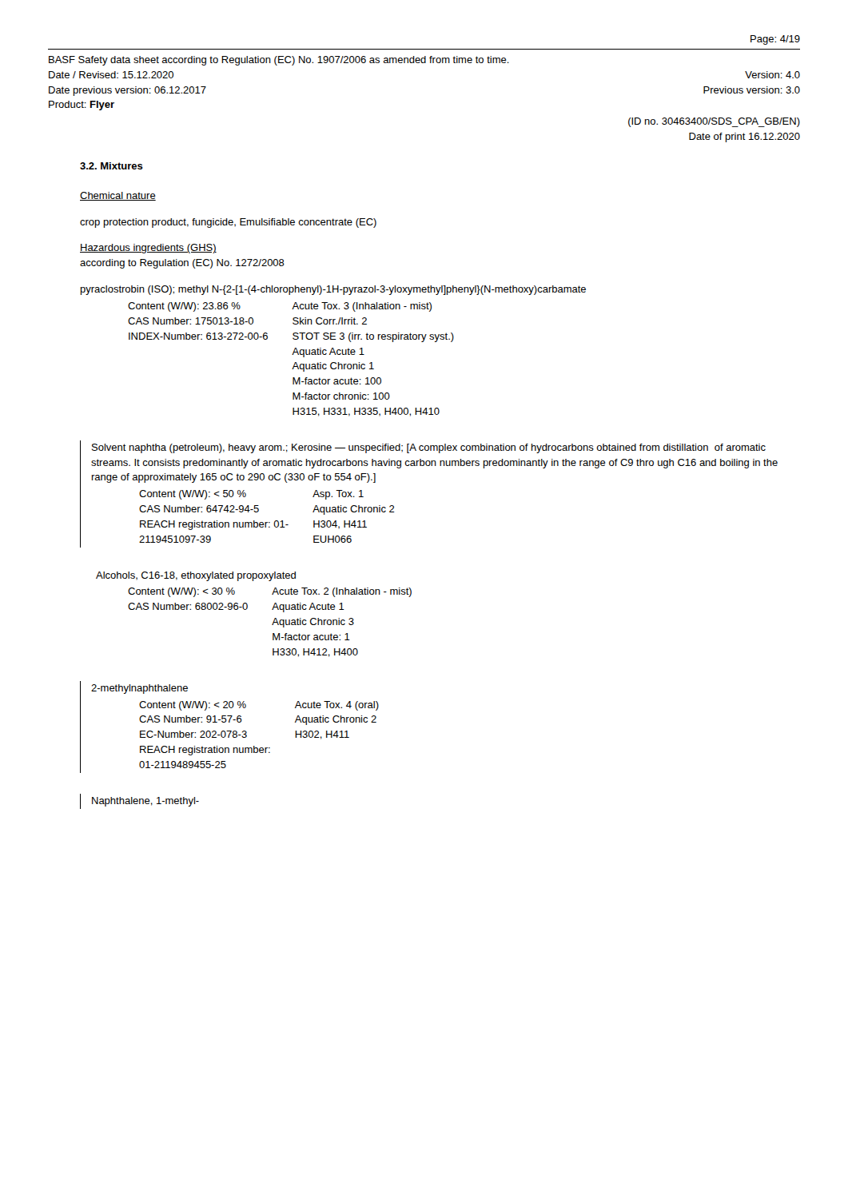Page: 4/19
BASF Safety data sheet according to Regulation (EC) No. 1907/2006 as amended from time to time.
Date / Revised: 15.12.2020 Version: 4.0
Date previous version: 06.12.2017 Previous version: 3.0
Product: Flyer
(ID no. 30463400/SDS_CPA_GB/EN)
Date of print 16.12.2020
3.2. Mixtures
Chemical nature
crop protection product, fungicide, Emulsifiable concentrate (EC)
Hazardous ingredients (GHS)
according to Regulation (EC) No. 1272/2008
pyraclostrobin (ISO); methyl N-{2-[1-(4-chlorophenyl)-1H-pyrazol-3-yloxymethyl]phenyl}(N-methoxy)carbamate
| Content (W/W): 23.86 % | Acute Tox. 3 (Inhalation - mist) |
| CAS Number: 175013-18-0 | Skin Corr./Irrit. 2 |
| INDEX-Number: 613-272-00-6 | STOT SE 3 (irr. to respiratory syst.) |
| | Aquatic Acute 1 |
| | Aquatic Chronic 1 |
| | M-factor acute: 100 |
| | M-factor chronic: 100 |
| | H315, H331, H335, H400, H410 |
Solvent naphtha (petroleum), heavy arom.; Kerosine — unspecified; [A complex combination of hydrocarbons obtained from distillation of aromatic streams. It consists predominantly of aromatic hydrocarbons having carbon numbers predominantly in the range of C9 thro ugh C16 and boiling in the range of approximately 165 oC to 290 oC (330 oF to 554 oF).]
| Content (W/W): < 50 % | Asp. Tox. 1 |
| CAS Number: 64742-94-5 | Aquatic Chronic 2 |
| REACH registration number: 01- | H304, H411 |
| 2119451097-39 | EUH066 |
Alcohols, C16-18, ethoxylated propoxylated
| Content (W/W): < 30 % | Acute Tox. 2 (Inhalation - mist) |
| CAS Number: 68002-96-0 | Aquatic Acute 1 |
| | Aquatic Chronic 3 |
| | M-factor acute: 1 |
| | H330, H412, H400 |
2-methylnaphthalene
| Content (W/W): < 20 % | Acute Tox. 4 (oral) |
| CAS Number: 91-57-6 | Aquatic Chronic 2 |
| EC-Number: 202-078-3 | H302, H411 |
| REACH registration number: | |
| 01-2119489455-25 | |
Naphthalene, 1-methyl-